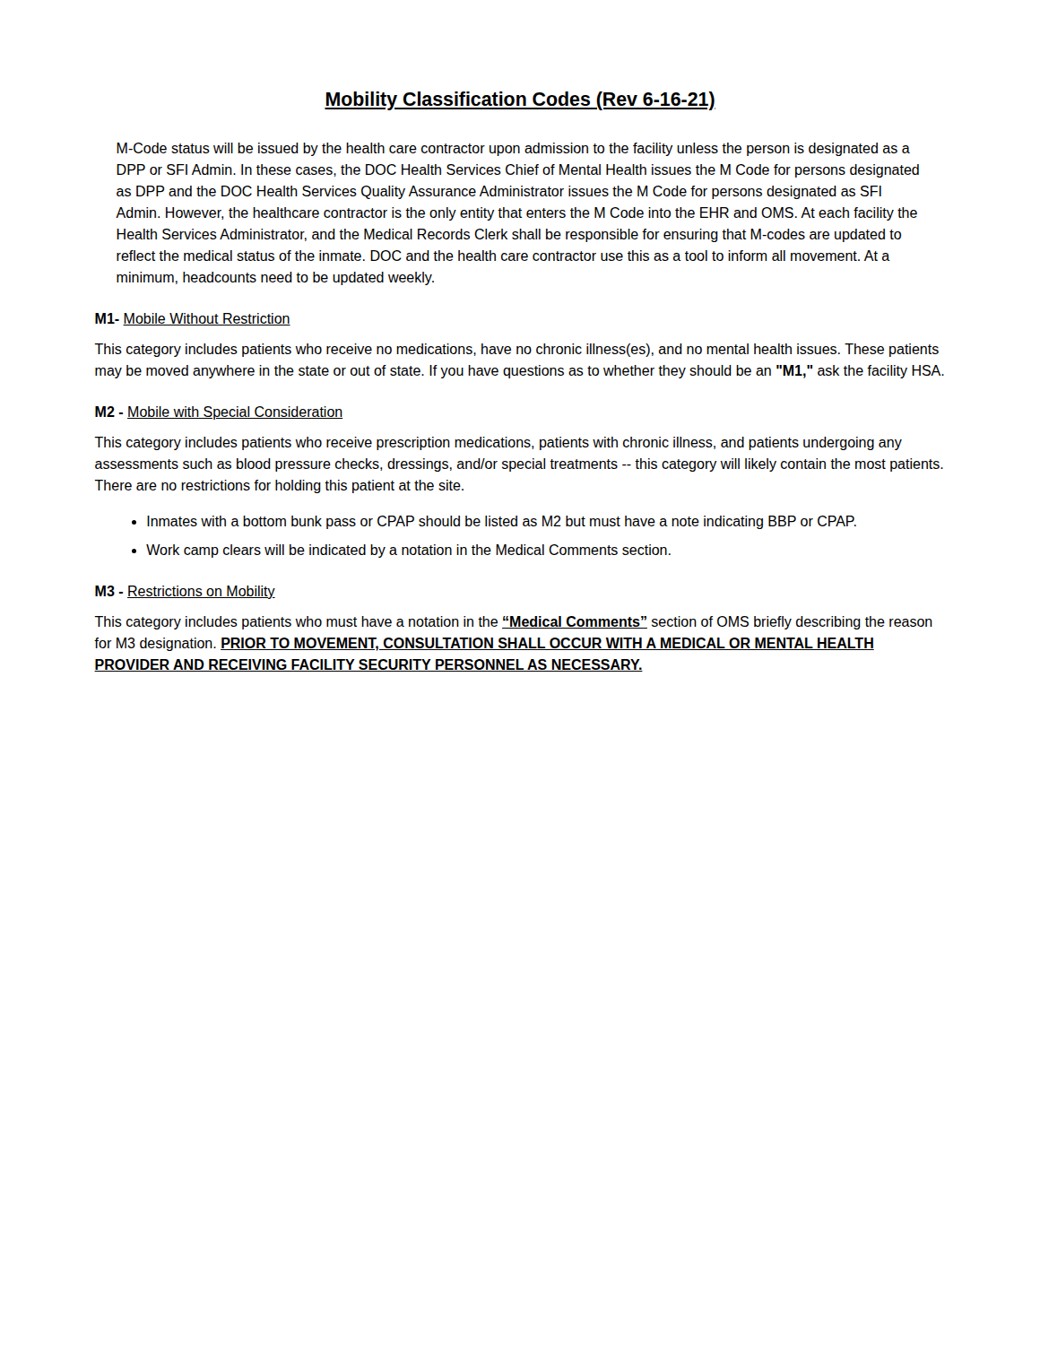Mobility Classification Codes (Rev 6-16-21)
M-Code status will be issued by the health care contractor upon admission to the facility unless the person is designated as a DPP or SFI Admin. In these cases, the DOC Health Services Chief of Mental Health issues the M Code for persons designated as DPP and the DOC Health Services Quality Assurance Administrator issues the M Code for persons designated as SFI Admin. However, the healthcare contractor is the only entity that enters the M Code into the EHR and OMS. At each facility the Health Services Administrator, and the Medical Records Clerk shall be responsible for ensuring that M-codes are updated to reflect the medical status of the inmate. DOC and the health care contractor use this as a tool to inform all movement. At a minimum, headcounts need to be updated weekly.
M1- Mobile Without Restriction
This category includes patients who receive no medications, have no chronic illness(es), and no mental health issues. These patients may be moved anywhere in the state or out of state. If you have questions as to whether they should be an "M1," ask the facility HSA.
M2 - Mobile with Special Consideration
This category includes patients who receive prescription medications, patients with chronic illness, and patients undergoing any assessments such as blood pressure checks, dressings, and/or special treatments -- this category will likely contain the most patients. There are no restrictions for holding this patient at the site.
Inmates with a bottom bunk pass or CPAP should be listed as M2 but must have a note indicating BBP or CPAP.
Work camp clears will be indicated by a notation in the Medical Comments section.
M3 - Restrictions on Mobility
This category includes patients who must have a notation in the “Medical Comments” section of OMS briefly describing the reason for M3 designation. PRIOR TO MOVEMENT, CONSULTATION SHALL OCCUR WITH A MEDICAL OR MENTAL HEALTH PROVIDER AND RECEIVING FACILITY SECURITY PERSONNEL AS NECESSARY.